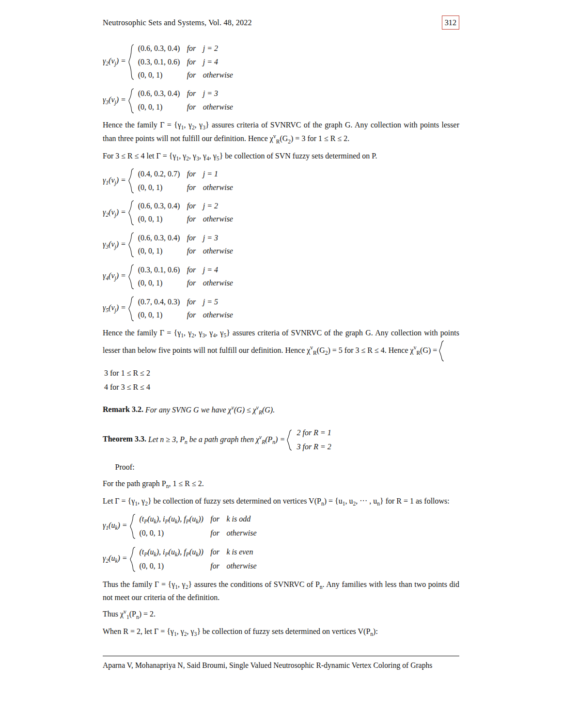Neutrosophic Sets and Systems, Vol. 48, 2022 312
γ2(vj) =
| (0.6, 0.3, 0.4) | for | j = 2 |
| (0.3, 0.1, 0.6) | for | j = 4 |
| (0, 0, 1) | for | otherwise |
γ3(vj) =
| (0.6, 0.3, 0.4) | for | j = 3 |
| (0, 0, 1) | for | otherwise |
Hence the family Γ = {γ1, γ2, γ3} assures criteria of SVNRVC of the graph G. Any collection with points lesser than three points will not fulfill our definition. Hence χvR(G2) = 3 for 1 ≤ R ≤ 2.
For 3 ≤ R ≤ 4 let Γ = {γ1, γ2, γ3, γ4, γ5} be collection of SVN fuzzy sets determined on P.
γ1(vj) =
| (0.4, 0.2, 0.7) | for | j = 1 |
| (0, 0, 1) | for | otherwise |
γ2(vj) =
| (0.6, 0.3, 0.4) | for | j = 2 |
| (0, 0, 1) | for | otherwise |
γ3(vj) =
| (0.6, 0.3, 0.4) | for | j = 3 |
| (0, 0, 1) | for | otherwise |
γ4(vj) =
| (0.3, 0.1, 0.6) | for | j = 4 |
| (0, 0, 1) | for | otherwise |
γ5(vj) =
| (0.7, 0.4, 0.3) | for | j = 5 |
| (0, 0, 1) | for | otherwise |
Hence the family Γ = {γ1, γ2, γ3, γ4, γ5} assures criteria of SVNRVC of the graph G. Any collection with points lesser than below five points will not fulfill our definition. Hence χvR(G2) = 5 for 3 ≤ R ≤ 4. Hence χvR(G) =
| 3 | for | 1 ≤ R ≤ 2 |
| 4 | for | 3 ≤ R ≤ 4 |
Remark 3.2. For any SVNG G we have χv(G) ≤ χvR(G).
Theorem 3.3. Let n ≥ 3, Pn be a path graph then χvR(Pn) =
| 2 | for | R = 1 |
| 3 | for | R = 2 |
Proof:
For the path graph Pn, 1 ≤ R ≤ 2.
Let Γ = {γ1, γ2} be collection of fuzzy sets determined on vertices V(Pn) = {u1, u2, ··· , un} for R = 1 as follows:
γ1(uk) =
| (t P (u k ), i P (u k ), f P (u k )) | for | k is odd |
| (0, 0, 1) | for | otherwise |
γ2(uk) =
| (t P (u k ), i P (u k ), f P (u k )) | for | k is even |
| (0, 0, 1) | for | otherwise |
Thus the family Γ = {γ1, γ2} assures the conditions of SVNRVC of Pn. Any families with less than two points did not meet our criteria of the definition.
Thus χv1(Pn) = 2.
When R = 2, let Γ = {γ1, γ2, γ3} be collection of fuzzy sets determined on vertices V(Pn):
Aparna V, Mohanapriya N, Said Broumi, Single Valued Neutrosophic R-dynamic Vertex Coloring of Graphs